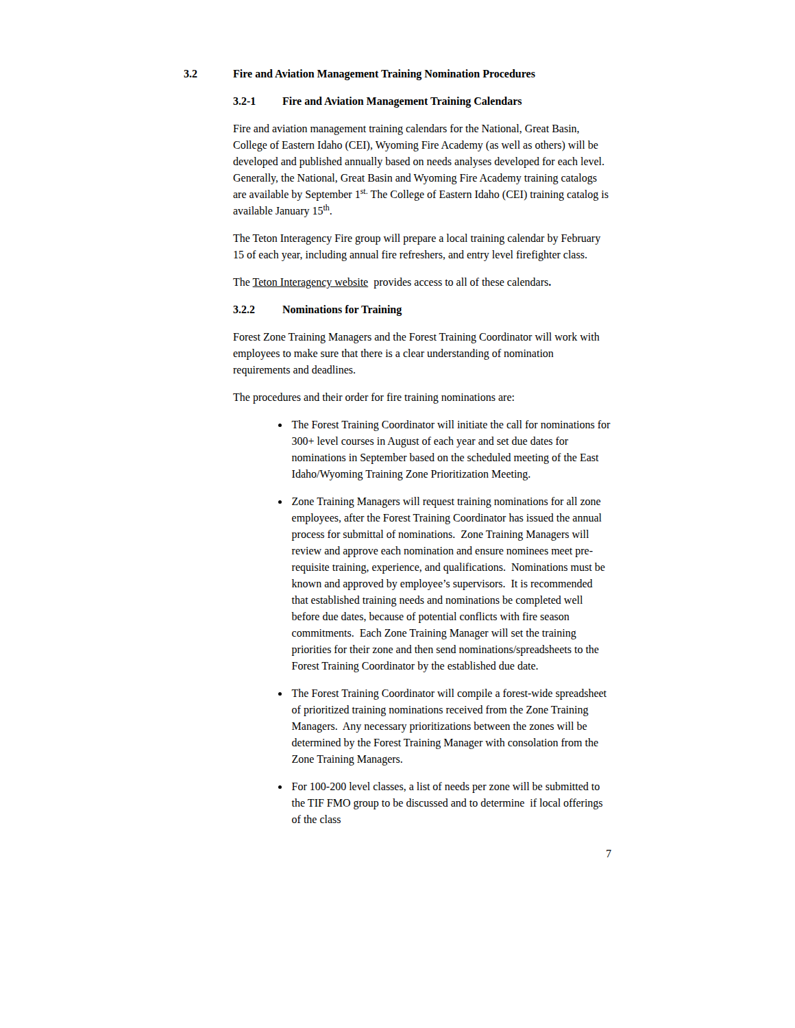3.2 Fire and Aviation Management Training Nomination Procedures
3.2-1 Fire and Aviation Management Training Calendars
Fire and aviation management training calendars for the National, Great Basin, College of Eastern Idaho (CEI), Wyoming Fire Academy (as well as others) will be developed and published annually based on needs analyses developed for each level. Generally, the National, Great Basin and Wyoming Fire Academy training catalogs are available by September 1st. The College of Eastern Idaho (CEI) training catalog is available January 15th.
The Teton Interagency Fire group will prepare a local training calendar by February 15 of each year, including annual fire refreshers, and entry level firefighter class.
The Teton Interagency website provides access to all of these calendars.
3.2.2 Nominations for Training
Forest Zone Training Managers and the Forest Training Coordinator will work with employees to make sure that there is a clear understanding of nomination requirements and deadlines.
The procedures and their order for fire training nominations are:
The Forest Training Coordinator will initiate the call for nominations for 300+ level courses in August of each year and set due dates for nominations in September based on the scheduled meeting of the East Idaho/Wyoming Training Zone Prioritization Meeting.
Zone Training Managers will request training nominations for all zone employees, after the Forest Training Coordinator has issued the annual process for submittal of nominations. Zone Training Managers will review and approve each nomination and ensure nominees meet pre-requisite training, experience, and qualifications. Nominations must be known and approved by employee’s supervisors. It is recommended that established training needs and nominations be completed well before due dates, because of potential conflicts with fire season commitments. Each Zone Training Manager will set the training priorities for their zone and then send nominations/spreadsheets to the Forest Training Coordinator by the established due date.
The Forest Training Coordinator will compile a forest-wide spreadsheet of prioritized training nominations received from the Zone Training Managers. Any necessary prioritizations between the zones will be determined by the Forest Training Manager with consolation from the Zone Training Managers.
For 100-200 level classes, a list of needs per zone will be submitted to the TIF FMO group to be discussed and to determine if local offerings of the class
7